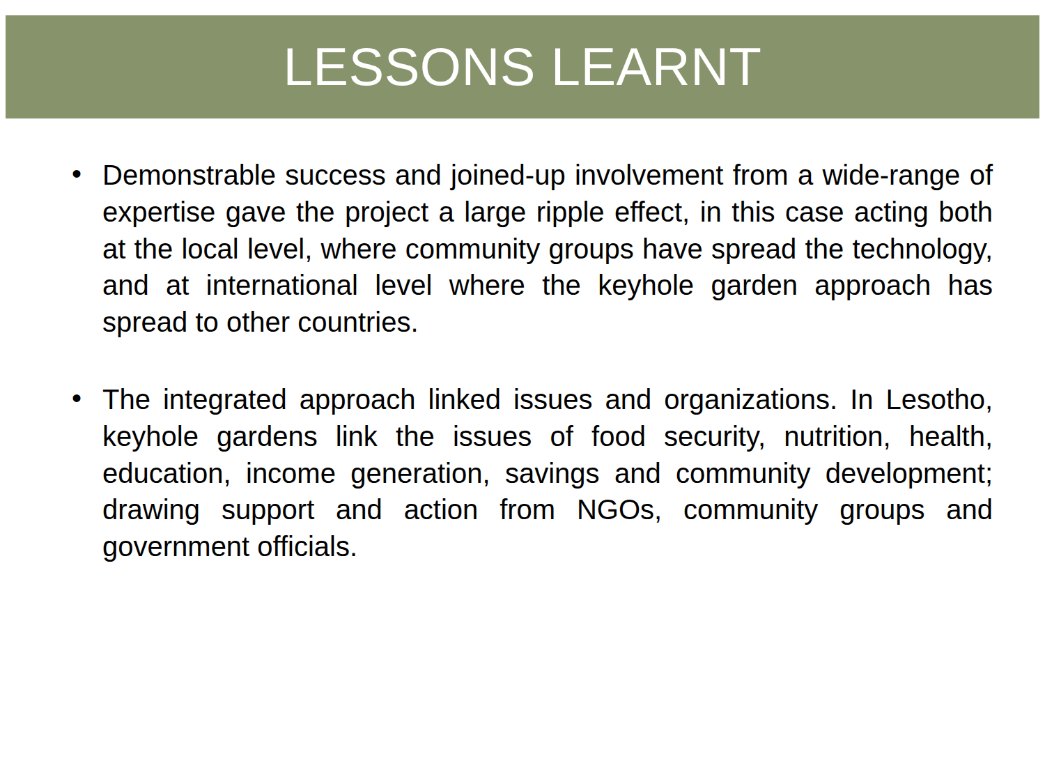LESSONS LEARNT
Demonstrable success and joined-up involvement from a wide-range of expertise gave the project a large ripple effect, in this case acting both at the local level, where community groups have spread the technology, and at international level where the keyhole garden approach has spread to other countries.
The integrated approach linked issues and organizations. In Lesotho, keyhole gardens link the issues of food security, nutrition, health, education, income generation, savings and community development; drawing support and action from NGOs, community groups and government officials.